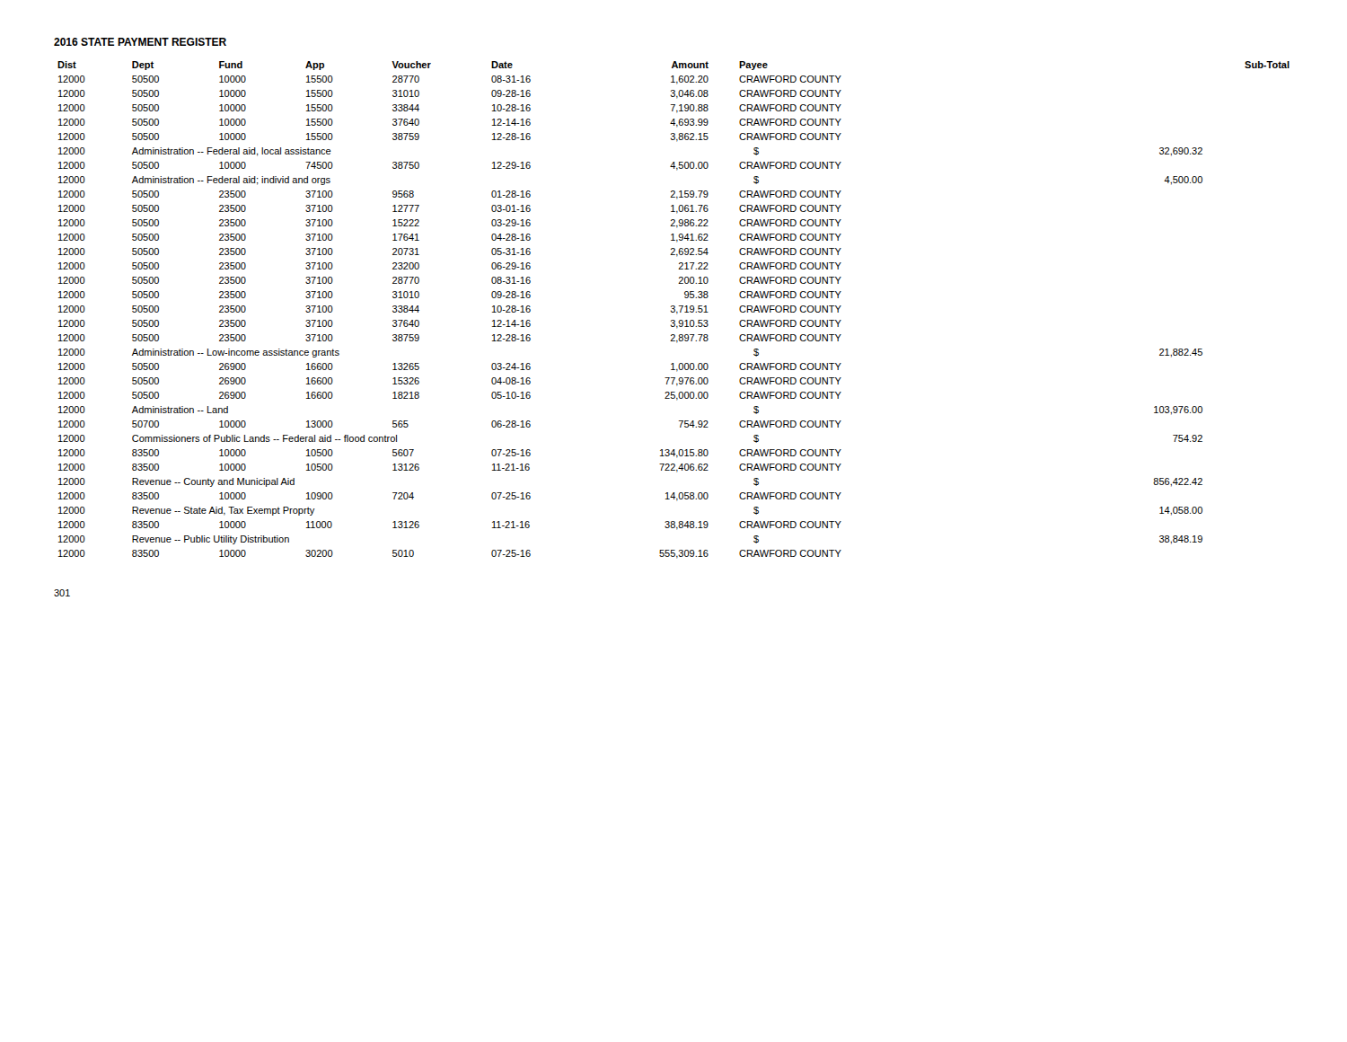2016 STATE PAYMENT REGISTER
| Dist | Dept | Fund | App | Voucher | Date | Amount | Payee | | Sub-Total |
| --- | --- | --- | --- | --- | --- | --- | --- | --- | --- |
| 12000 | 50500 | 10000 | 15500 | 28770 | 08-31-16 | 1,602.20 | CRAWFORD COUNTY | | |
| 12000 | 50500 | 10000 | 15500 | 31010 | 09-28-16 | 3,046.08 | CRAWFORD COUNTY | | |
| 12000 | 50500 | 10000 | 15500 | 33844 | 10-28-16 | 7,190.88 | CRAWFORD COUNTY | | |
| 12000 | 50500 | 10000 | 15500 | 37640 | 12-14-16 | 4,693.99 | CRAWFORD COUNTY | | |
| 12000 | 50500 | 10000 | 15500 | 38759 | 12-28-16 | 3,862.15 | CRAWFORD COUNTY | | |
| 12000 | Administration -- Federal aid, local assistance | $ | 32,690.32 |
| 12000 | 50500 | 10000 | 74500 | 38750 | 12-29-16 | 4,500.00 | CRAWFORD COUNTY | | |
| 12000 | Administration -- Federal aid; individ and orgs | $ | 4,500.00 |
| 12000 | 50500 | 23500 | 37100 | 9568 | 01-28-16 | 2,159.79 | CRAWFORD COUNTY | | |
| 12000 | 50500 | 23500 | 37100 | 12777 | 03-01-16 | 1,061.76 | CRAWFORD COUNTY | | |
| 12000 | 50500 | 23500 | 37100 | 15222 | 03-29-16 | 2,986.22 | CRAWFORD COUNTY | | |
| 12000 | 50500 | 23500 | 37100 | 17641 | 04-28-16 | 1,941.62 | CRAWFORD COUNTY | | |
| 12000 | 50500 | 23500 | 37100 | 20731 | 05-31-16 | 2,692.54 | CRAWFORD COUNTY | | |
| 12000 | 50500 | 23500 | 37100 | 23200 | 06-29-16 | 217.22 | CRAWFORD COUNTY | | |
| 12000 | 50500 | 23500 | 37100 | 28770 | 08-31-16 | 200.10 | CRAWFORD COUNTY | | |
| 12000 | 50500 | 23500 | 37100 | 31010 | 09-28-16 | 95.38 | CRAWFORD COUNTY | | |
| 12000 | 50500 | 23500 | 37100 | 33844 | 10-28-16 | 3,719.51 | CRAWFORD COUNTY | | |
| 12000 | 50500 | 23500 | 37100 | 37640 | 12-14-16 | 3,910.53 | CRAWFORD COUNTY | | |
| 12000 | 50500 | 23500 | 37100 | 38759 | 12-28-16 | 2,897.78 | CRAWFORD COUNTY | | |
| 12000 | Administration -- Low-income assistance grants | $ | 21,882.45 |
| 12000 | 50500 | 26900 | 16600 | 13265 | 03-24-16 | 1,000.00 | CRAWFORD COUNTY | | |
| 12000 | 50500 | 26900 | 16600 | 15326 | 04-08-16 | 77,976.00 | CRAWFORD COUNTY | | |
| 12000 | 50500 | 26900 | 16600 | 18218 | 05-10-16 | 25,000.00 | CRAWFORD COUNTY | | |
| 12000 | Administration -- Land | $ | 103,976.00 |
| 12000 | 50700 | 10000 | 13000 | 565 | 06-28-16 | 754.92 | CRAWFORD COUNTY | | |
| 12000 | Commissioners of Public Lands -- Federal aid -- flood control | $ | 754.92 |
| 12000 | 83500 | 10000 | 10500 | 5607 | 07-25-16 | 134,015.80 | CRAWFORD COUNTY | | |
| 12000 | 83500 | 10000 | 10500 | 13126 | 11-21-16 | 722,406.62 | CRAWFORD COUNTY | | |
| 12000 | Revenue -- County and Municipal Aid | $ | 856,422.42 |
| 12000 | 83500 | 10000 | 10900 | 7204 | 07-25-16 | 14,058.00 | CRAWFORD COUNTY | | |
| 12000 | Revenue -- State Aid, Tax Exempt Proprty | $ | 14,058.00 |
| 12000 | 83500 | 10000 | 11000 | 13126 | 11-21-16 | 38,848.19 | CRAWFORD COUNTY | | |
| 12000 | Revenue -- Public Utility Distribution | $ | 38,848.19 |
| 12000 | 83500 | 10000 | 30200 | 5010 | 07-25-16 | 555,309.16 | CRAWFORD COUNTY | | |
301